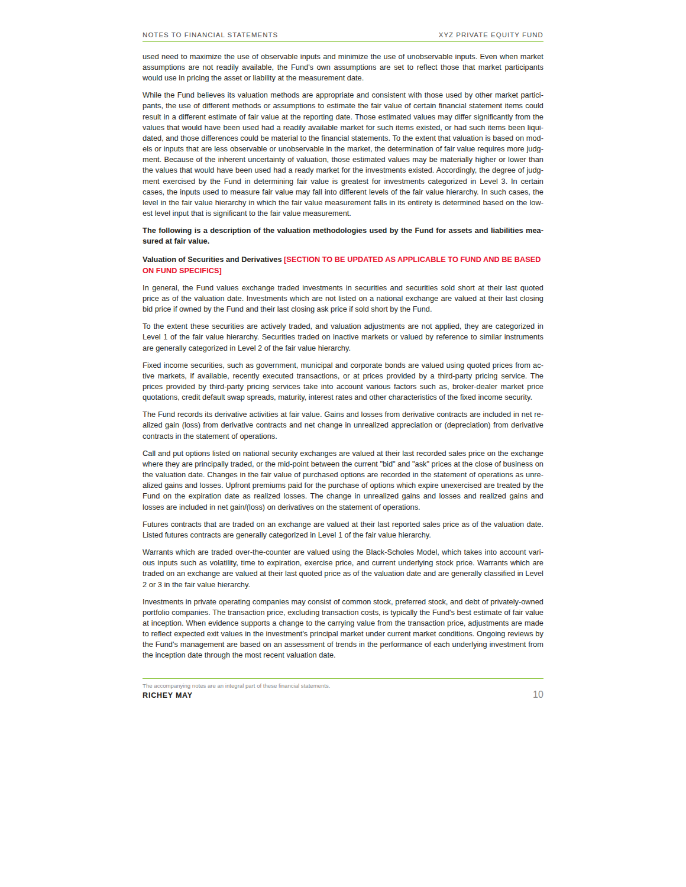Notes to Financial Statements
XYZ Private Equity Fund
used need to maximize the use of observable inputs and minimize the use of unobservable inputs. Even when market assumptions are not readily available, the Fund's own assumptions are set to reflect those that market participants would use in pricing the asset or liability at the measurement date.
While the Fund believes its valuation methods are appropriate and consistent with those used by other market participants, the use of different methods or assumptions to estimate the fair value of certain financial statement items could result in a different estimate of fair value at the reporting date. Those estimated values may differ significantly from the values that would have been used had a readily available market for such items existed, or had such items been liquidated, and those differences could be material to the financial statements. To the extent that valuation is based on models or inputs that are less observable or unobservable in the market, the determination of fair value requires more judgment. Because of the inherent uncertainty of valuation, those estimated values may be materially higher or lower than the values that would have been used had a ready market for the investments existed. Accordingly, the degree of judgment exercised by the Fund in determining fair value is greatest for investments categorized in Level 3. In certain cases, the inputs used to measure fair value may fall into different levels of the fair value hierarchy. In such cases, the level in the fair value hierarchy in which the fair value measurement falls in its entirety is determined based on the lowest level input that is significant to the fair value measurement.
The following is a description of the valuation methodologies used by the Fund for assets and liabilities measured at fair value.
Valuation of Securities and Derivatives [SECTION TO BE UPDATED AS APPLICABLE TO FUND AND BE BASED ON FUND SPECIFICS]
In general, the Fund values exchange traded investments in securities and securities sold short at their last quoted price as of the valuation date. Investments which are not listed on a national exchange are valued at their last closing bid price if owned by the Fund and their last closing ask price if sold short by the Fund.
To the extent these securities are actively traded, and valuation adjustments are not applied, they are categorized in Level 1 of the fair value hierarchy. Securities traded on inactive markets or valued by reference to similar instruments are generally categorized in Level 2 of the fair value hierarchy.
Fixed income securities, such as government, municipal and corporate bonds are valued using quoted prices from active markets, if available, recently executed transactions, or at prices provided by a third-party pricing service. The prices provided by third-party pricing services take into account various factors such as, broker-dealer market price quotations, credit default swap spreads, maturity, interest rates and other characteristics of the fixed income security.
The Fund records its derivative activities at fair value. Gains and losses from derivative contracts are included in net realized gain (loss) from derivative contracts and net change in unrealized appreciation or (depreciation) from derivative contracts in the statement of operations.
Call and put options listed on national security exchanges are valued at their last recorded sales price on the exchange where they are principally traded, or the mid-point between the current "bid" and "ask" prices at the close of business on the valuation date. Changes in the fair value of purchased options are recorded in the statement of operations as unrealized gains and losses. Upfront premiums paid for the purchase of options which expire unexercised are treated by the Fund on the expiration date as realized losses. The change in unrealized gains and losses and realized gains and losses are included in net gain/(loss) on derivatives on the statement of operations.
Futures contracts that are traded on an exchange are valued at their last reported sales price as of the valuation date. Listed futures contracts are generally categorized in Level 1 of the fair value hierarchy.
Warrants which are traded over-the-counter are valued using the Black-Scholes Model, which takes into account various inputs such as volatility, time to expiration, exercise price, and current underlying stock price. Warrants which are traded on an exchange are valued at their last quoted price as of the valuation date and are generally classified in Level 2 or 3 in the fair value hierarchy.
Investments in private operating companies may consist of common stock, preferred stock, and debt of privately-owned portfolio companies. The transaction price, excluding transaction costs, is typically the Fund's best estimate of fair value at inception. When evidence supports a change to the carrying value from the transaction price, adjustments are made to reflect expected exit values in the investment's principal market under current market conditions. Ongoing reviews by the Fund's management are based on an assessment of trends in the performance of each underlying investment from the inception date through the most recent valuation date.
The accompanying notes are an integral part of these financial statements. RICHEY MAY
10